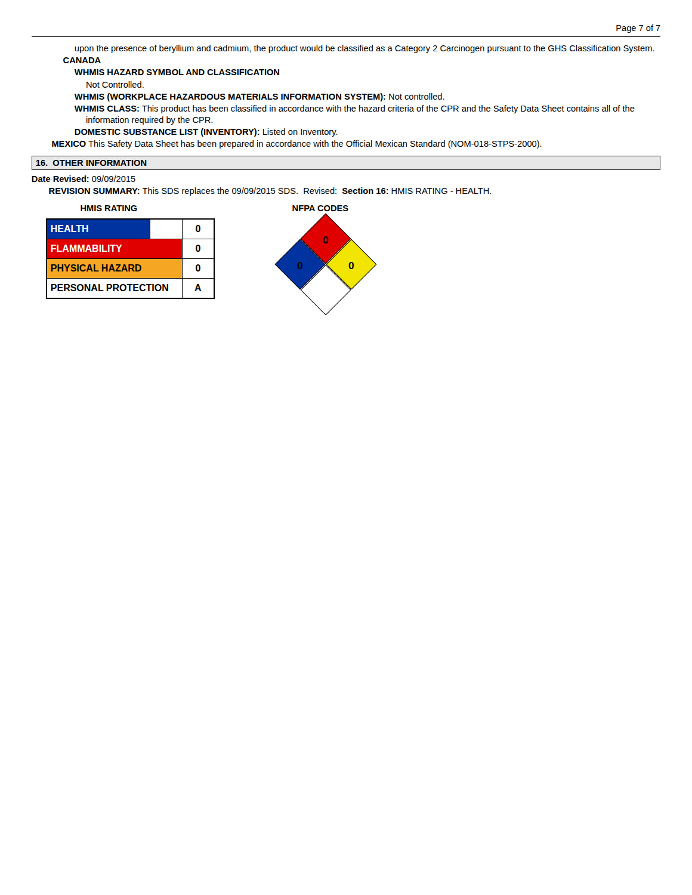Page 7 of 7
upon the presence of beryllium and cadmium, the product would be classified as a Category 2 Carcinogen pursuant to the GHS Classification System.
CANADA
WHMIS HAZARD SYMBOL AND CLASSIFICATION
Not Controlled.
WHMIS (WORKPLACE HAZARDOUS MATERIALS INFORMATION SYSTEM): Not controlled.
WHMIS CLASS: This product has been classified in accordance with the hazard criteria of the CPR and the Safety Data Sheet contains all of the information required by the CPR.
DOMESTIC SUBSTANCE LIST (INVENTORY): Listed on Inventory.
MEXICO This Safety Data Sheet has been prepared in accordance with the Official Mexican Standard (NOM-018-STPS-2000).
16. OTHER INFORMATION
Date Revised: 09/09/2015
REVISION SUMMARY: This SDS replaces the 09/09/2015 SDS. Revised: Section 16: HMIS RATING - HEALTH.
HMIS RATING
NFPA CODES
| HEALTH | | 0 |
| FLAMMABILITY | 0 |
| PHYSICAL HAZARD | 0 |
| PERSONAL PROTECTION | A |
0
0
0